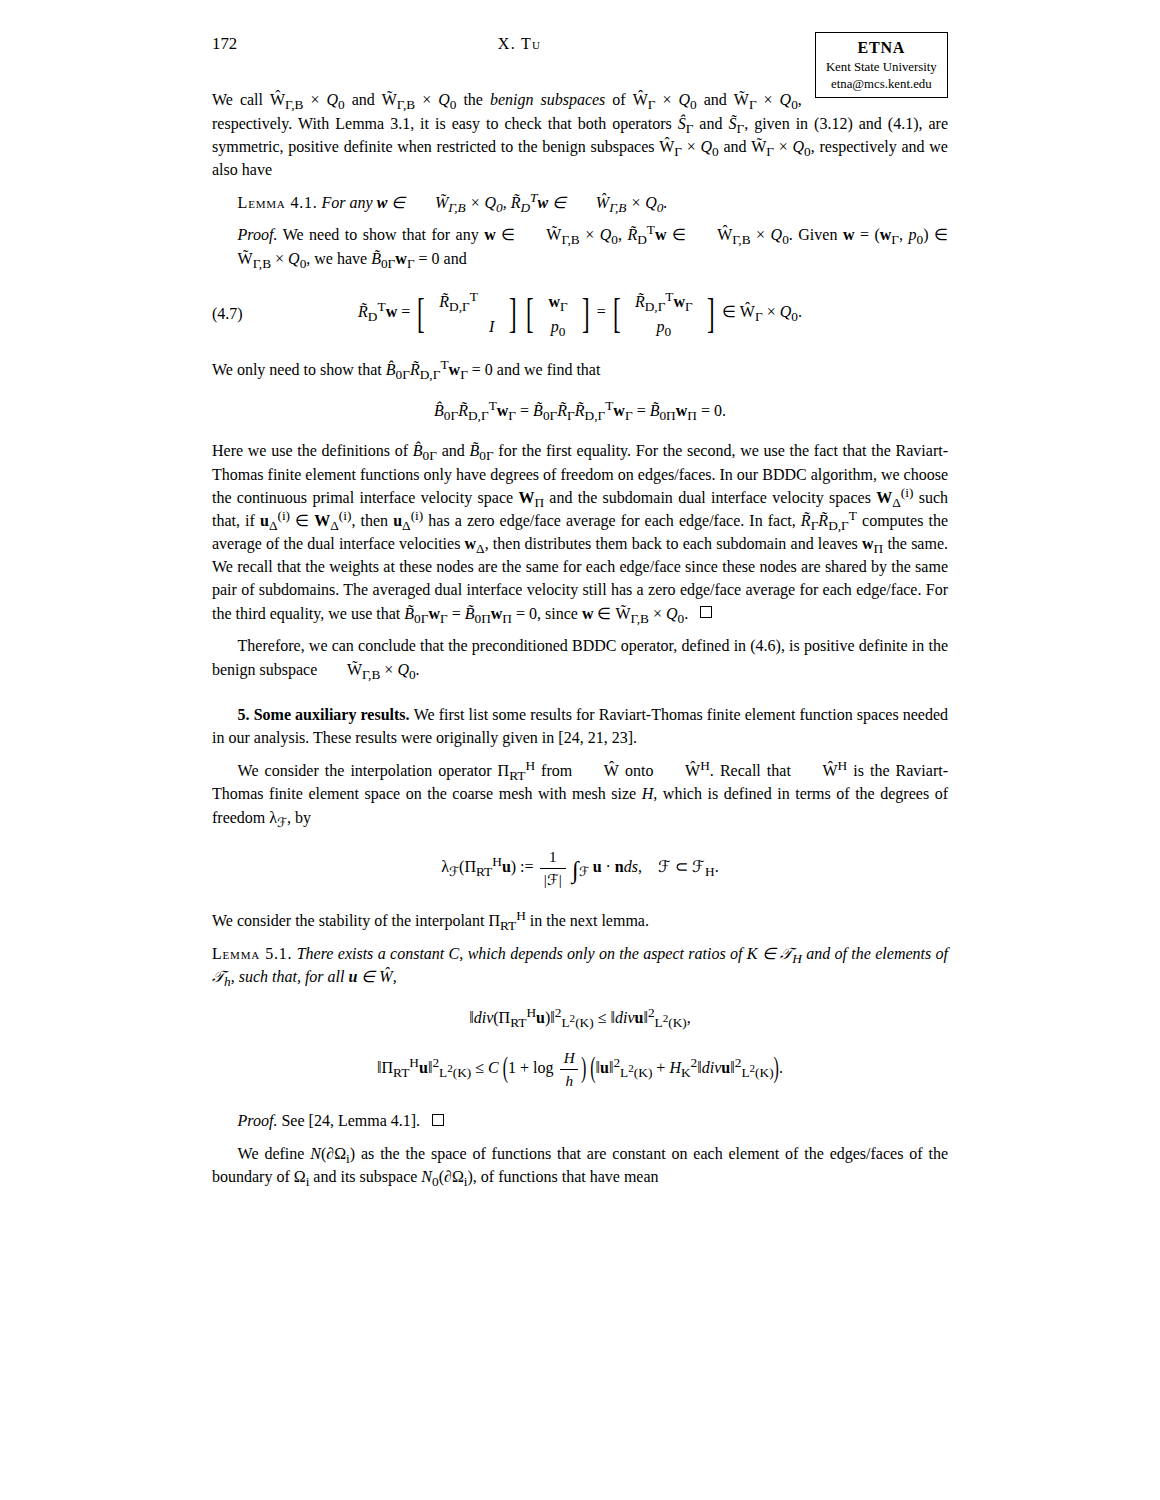ETNA
Kent State University
etna@mcs.kent.edu
172
X. Tu
We call ŴΓ,B × Q0 and W̃Γ,B × Q0 the benign subspaces of ŴΓ × Q0 and W̃Γ × Q0, respectively. With Lemma 3.1, it is easy to check that both operators ŜΓ and S̃Γ, given in (3.12) and (4.1), are symmetric, positive definite when restricted to the benign subspaces ŴΓ × Q0 and W̃Γ × Q0, respectively and we also have
Lemma 4.1. For any w ∈ W̃Γ,B × Q0, R̃DTw ∈ ŴΓ,B × Q0.
Proof. We need to show that for any w ∈ W̃Γ,B × Q0, R̃DTw ∈ ŴΓ,B × Q0. Given w = (wΓ, p0) ∈ W̃Γ,B × Q0, we have B̃0ΓwΓ = 0 and
(4.7) R̃DTw = [
| R̃ D,Γ T | |
| | I |
] [
| w Γ |
| p 0 |
] = [
| R̃ D,Γ T w Γ |
| p 0 |
] ∈ ŴΓ × Q0.
We only need to show that B̂0ΓR̃D,ΓTwΓ = 0 and we find that
B̂0ΓR̃D,ΓTwΓ = B̃0ΓR̃ΓR̃D,ΓTwΓ = B̃0ΠwΠ = 0.
Here we use the definitions of B̂0Γ and B̃0Γ for the first equality. For the second, we use the fact that the Raviart-Thomas finite element functions only have degrees of freedom on edges/faces. In our BDDC algorithm, we choose the continuous primal interface velocity space WΠ and the subdomain dual interface velocity spaces WΔ(i) such that, if uΔ(i) ∈ WΔ(i), then uΔ(i) has a zero edge/face average for each edge/face. In fact, R̃ΓR̃D,ΓT computes the average of the dual interface velocities wΔ, then distributes them back to each subdomain and leaves wΠ the same. We recall that the weights at these nodes are the same for each edge/face since these nodes are shared by the same pair of subdomains. The averaged dual interface velocity still has a zero edge/face average for each edge/face. For the third equality, we use that B̃0ΓwΓ = B̃0ΠwΠ = 0, since w ∈ W̃Γ,B × Q0.
Therefore, we can conclude that the preconditioned BDDC operator, defined in (4.6), is positive definite in the benign subspace W̃Γ,B × Q0.
5. Some auxiliary results. We first list some results for Raviart-Thomas finite element function spaces needed in our analysis. These results were originally given in [24, 21, 23].
We consider the interpolation operator ΠRTH from Ŵ onto ŴH. Recall that ŴH is the Raviart-Thomas finite element space on the coarse mesh with mesh size H, which is defined in terms of the degrees of freedom λℱ, by
λℱ(ΠRTHu) := 1|ℱ| ∫ℱ u · nds, ℱ ⊂ ℱH.
We consider the stability of the interpolant ΠRTH in the next lemma.
Lemma 5.1. There exists a constant C, which depends only on the aspect ratios of K ∈ 𝒯H and of the elements of 𝒯h, such that, for all u ∈ Ŵ,
‖div(ΠRTHu)‖2L2(K) ≤ ‖div u‖2L2(K),
‖ΠRTHu‖2L2(K) ≤ C (1 + log Hh) (‖u‖2L2(K) + HK2‖div u‖2L2(K)).
Proof. See [24, Lemma 4.1].
We define N(∂Ωi) as the the space of functions that are constant on each element of the edges/faces of the boundary of Ωi and its subspace N0(∂Ωi), of functions that have mean